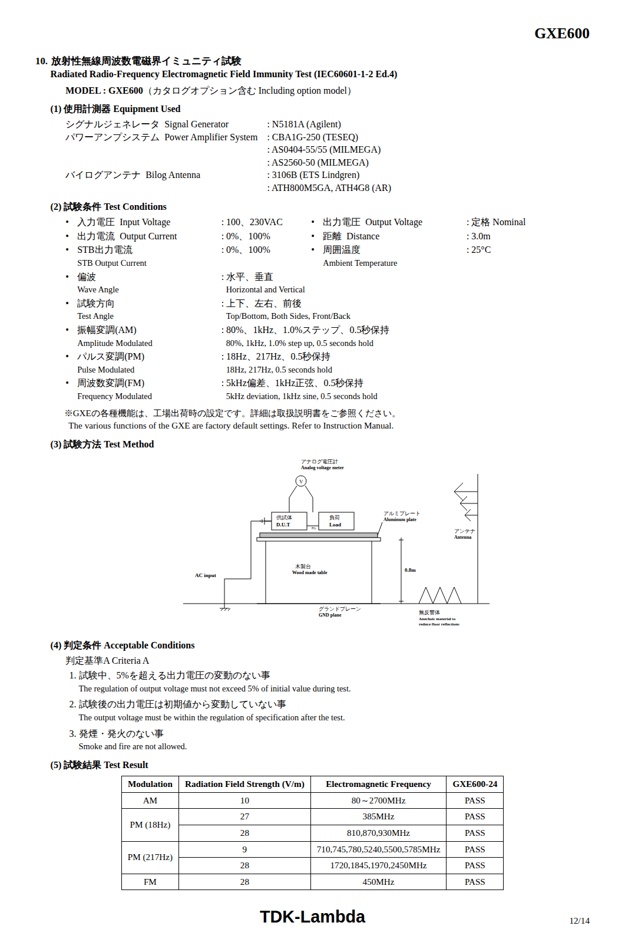GXE600
10. 放射性無線周波数電磁界イミュニティ試験
Radiated Radio-Frequency Electromagnetic Field Immunity Test (IEC60601-1-2 Ed.4)
MODEL : GXE600（カタログオプション含む Including option model）
(1) 使用計測器 Equipment Used
| シグナルジェネレータ Signal Generator | : N5181A (Agilent) |
| パワーアンプシステム Power Amplifier System | : CBA1G-250 (TESEQ) |
| | : AS0404-55/55 (MILMEGA) |
| | : AS2560-50 (MILMEGA) |
| バイログアンテナ Bilog Antenna | : 3106B (ETS Lindgren) |
| | : ATH800M5GA, ATH4G8 (AR) |
(2) 試験条件 Test Conditions
| • | 入力電圧 Input Voltage | : 100、230VAC | • | 出力電圧 Output Voltage | : 定格 Nominal |
| • | 出力電流 Output Current | : 0%、100% | • | 距離 Distance | : 3.0m |
| • | STB出力電流 STB Output Current | : 0%、100% | • | 周囲温度 Ambient Temperature | : 25°C |
| • | 偏波 Wave Angle | : 水平、垂直 Horizontal and Vertical |
| • | 試験方向 Test Angle | : 上下、左右、前後 Top/Bottom, Both Sides, Front/Back |
| • | 振幅変調(AM) Amplitude Modulated | : 80%、1kHz、1.0%ステップ、0.5秒保持 80%, 1kHz, 1.0% step up, 0.5 seconds hold |
| • | パルス変調(PM) Pulse Modulated | : 18Hz、217Hz、0.5秒保持 18Hz, 217Hz, 0.5 seconds hold |
| • | 周波数変調(FM) Frequency Modulated | : 5kHz偏差、1kHz正弦、0.5秒保持 5kHz deviation, 1kHz sine, 0.5 seconds hold |
※GXEの各種機能は、工場出荷時の設定です。詳細は取扱説明書をご参照ください。
The various functions of the GXE are factory default settings. Refer to Instruction Manual.
(3) 試験方法 Test Method
アナログ電圧計 Analog voltage meter V 供試体 D.U.T 負荷 Load FG アルミプレート Aluminum plate 木製台 Wood made table AC input グランドプレーン GND plane アンテナ Antenna 0.8m 無反響体 Anechoic material to reduce floor reflections
(4) 判定条件 Acceptable Conditions
判定基準A Criteria A
試験中、5%を超える出力電圧の変動のない事
The regulation of output voltage must not exceed 5% of initial value during test.
試験後の出力電圧は初期値から変動していない事
The output voltage must be within the regulation of specification after the test.
発煙・発火のない事
Smoke and fire are not allowed.
(5) 試験結果 Test Result
| Modulation | Radiation Field Strength (V/m) | Electromagnetic Frequency | GXE600-24 |
| --- | --- | --- | --- |
| AM | 10 | 80～2700MHz | PASS |
| PM (18Hz) | 27 | 385MHz | PASS |
| 28 | 810,870,930MHz | PASS |
| PM (217Hz) | 9 | 710,745,780,5240,5500,5785MHz | PASS |
| 28 | 1720,1845,1970,2450MHz | PASS |
| FM | 28 | 450MHz | PASS |
TDK-Lambda 12/14